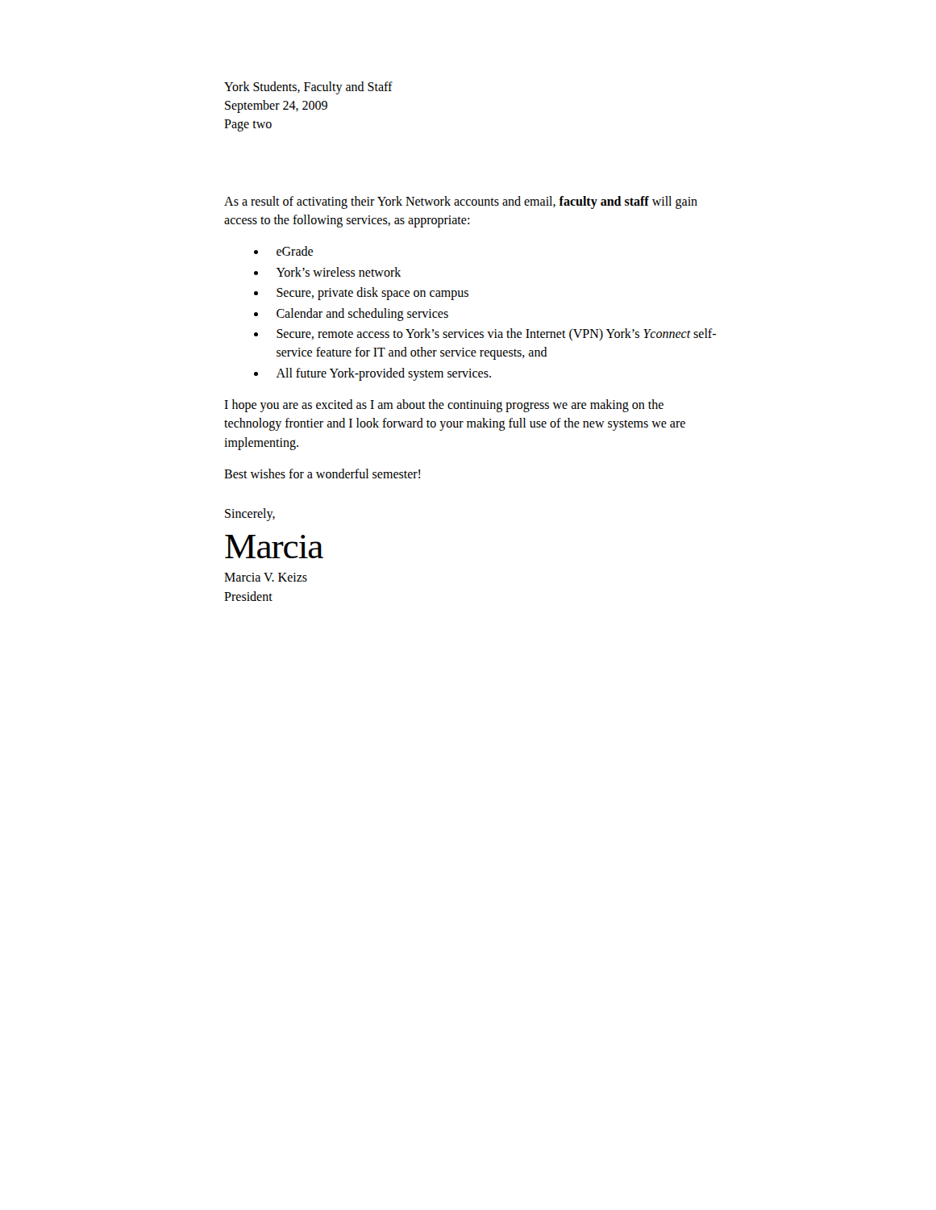York Students, Faculty and Staff
September 24, 2009
Page two
As a result of activating their York Network accounts and email, faculty and staff will gain access to the following services, as appropriate:
eGrade
York’s wireless network
Secure, private disk space on campus
Calendar and scheduling services
Secure, remote access to York’s services via the Internet (VPN) York’s Yconnect self-service feature for IT and other service requests, and
All future York-provided system services.
I hope you are as excited as I am about the continuing progress we are making on the technology frontier and I look forward to your making full use of the new systems we are implementing.
Best wishes for a wonderful semester!
Sincerely,
Marcia
Marcia V. Keizs
President